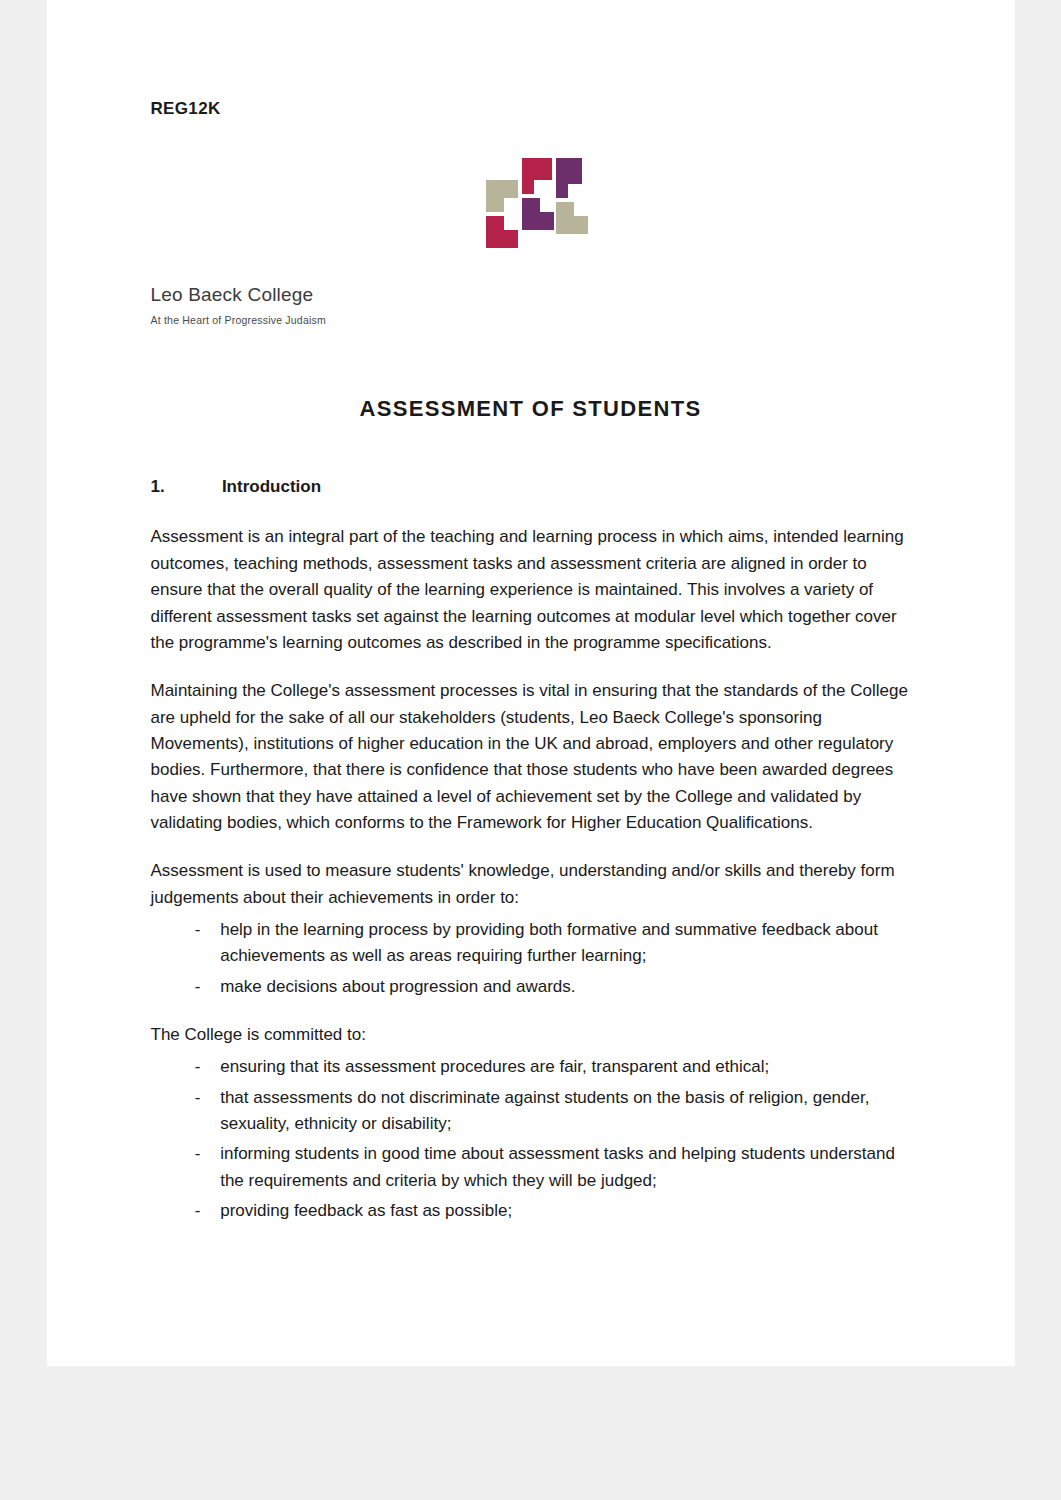REG12K
Leo Baeck College
At the Heart of Progressive Judaism
ASSESSMENT OF STUDENTS
1. Introduction
Assessment is an integral part of the teaching and learning process in which aims, intended learning outcomes, teaching methods, assessment tasks and assessment criteria are aligned in order to ensure that the overall quality of the learning experience is maintained. This involves a variety of different assessment tasks set against the learning outcomes at modular level which together cover the programme's learning outcomes as described in the programme specifications.
Maintaining the College's assessment processes is vital in ensuring that the standards of the College are upheld for the sake of all our stakeholders (students, Leo Baeck College's sponsoring Movements), institutions of higher education in the UK and abroad, employers and other regulatory bodies. Furthermore, that there is confidence that those students who have been awarded degrees have shown that they have attained a level of achievement set by the College and validated by validating bodies, which conforms to the Framework for Higher Education Qualifications.
Assessment is used to measure students' knowledge, understanding and/or skills and thereby form judgements about their achievements in order to:
help in the learning process by providing both formative and summative feedback about achievements as well as areas requiring further learning;
make decisions about progression and awards.
The College is committed to:
ensuring that its assessment procedures are fair, transparent and ethical;
that assessments do not discriminate against students on the basis of religion, gender, sexuality, ethnicity or disability;
informing students in good time about assessment tasks and helping students understand the requirements and criteria by which they will be judged;
providing feedback as fast as possible;